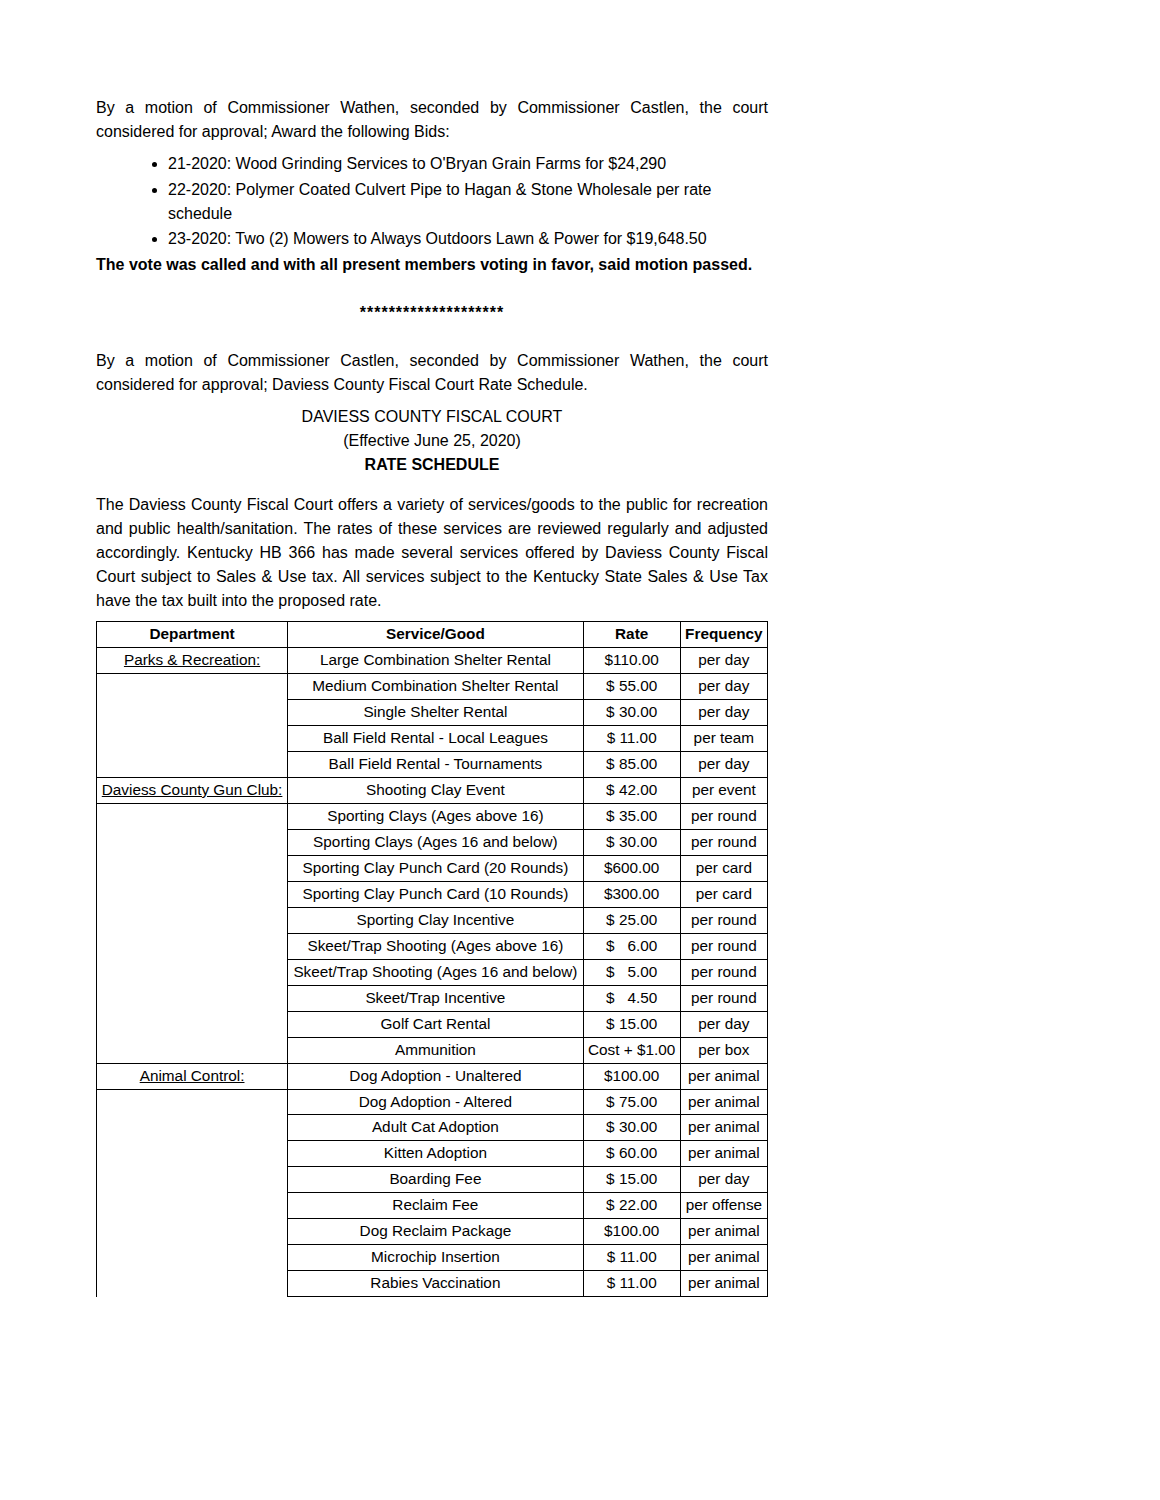By a motion of Commissioner Wathen, seconded by Commissioner Castlen, the court considered for approval; Award the following Bids:
21-2020: Wood Grinding Services to O'Bryan Grain Farms for $24,290
22-2020: Polymer Coated Culvert Pipe to Hagan & Stone Wholesale per rate schedule
23-2020: Two (2) Mowers to Always Outdoors Lawn & Power for $19,648.50
The vote was called and with all present members voting in favor, said motion passed.
********************
By a motion of Commissioner Castlen, seconded by Commissioner Wathen, the court considered for approval; Daviess County Fiscal Court Rate Schedule.
DAVIESS COUNTY FISCAL COURT
(Effective June 25, 2020)
RATE SCHEDULE
The Daviess County Fiscal Court offers a variety of services/goods to the public for recreation and public health/sanitation. The rates of these services are reviewed regularly and adjusted accordingly. Kentucky HB 366 has made several services offered by Daviess County Fiscal Court subject to Sales & Use tax. All services subject to the Kentucky State Sales & Use Tax have the tax built into the proposed rate.
| Department | Service/Good | Rate | Frequency |
| --- | --- | --- | --- |
| Parks & Recreation: | Large Combination Shelter Rental | $110.00 | per day |
| | Medium Combination Shelter Rental | $ 55.00 | per day |
| | Single Shelter Rental | $ 30.00 | per day |
| | Ball Field Rental - Local Leagues | $ 11.00 | per team |
| | Ball Field Rental - Tournaments | $ 85.00 | per day |
| Daviess County Gun Club: | Shooting Clay Event | $ 42.00 | per event |
| | Sporting Clays (Ages above 16) | $ 35.00 | per round |
| | Sporting Clays (Ages 16 and below) | $ 30.00 | per round |
| | Sporting Clay Punch Card (20 Rounds) | $600.00 | per card |
| | Sporting Clay Punch Card (10 Rounds) | $300.00 | per card |
| | Sporting Clay Incentive | $ 25.00 | per round |
| | Skeet/Trap Shooting (Ages above 16) | $ 6.00 | per round |
| | Skeet/Trap Shooting (Ages 16 and below) | $ 5.00 | per round |
| | Skeet/Trap Incentive | $ 4.50 | per round |
| | Golf Cart Rental | $ 15.00 | per day |
| | Ammunition | Cost + $1.00 | per box |
| Animal Control: | Dog Adoption - Unaltered | $100.00 | per animal |
| | Dog Adoption - Altered | $ 75.00 | per animal |
| | Adult Cat Adoption | $ 30.00 | per animal |
| | Kitten Adoption | $ 60.00 | per animal |
| | Boarding Fee | $ 15.00 | per day |
| | Reclaim Fee | $ 22.00 | per offense |
| | Dog Reclaim Package | $100.00 | per animal |
| | Microchip Insertion | $ 11.00 | per animal |
| | Rabies Vaccination | $ 11.00 | per animal |